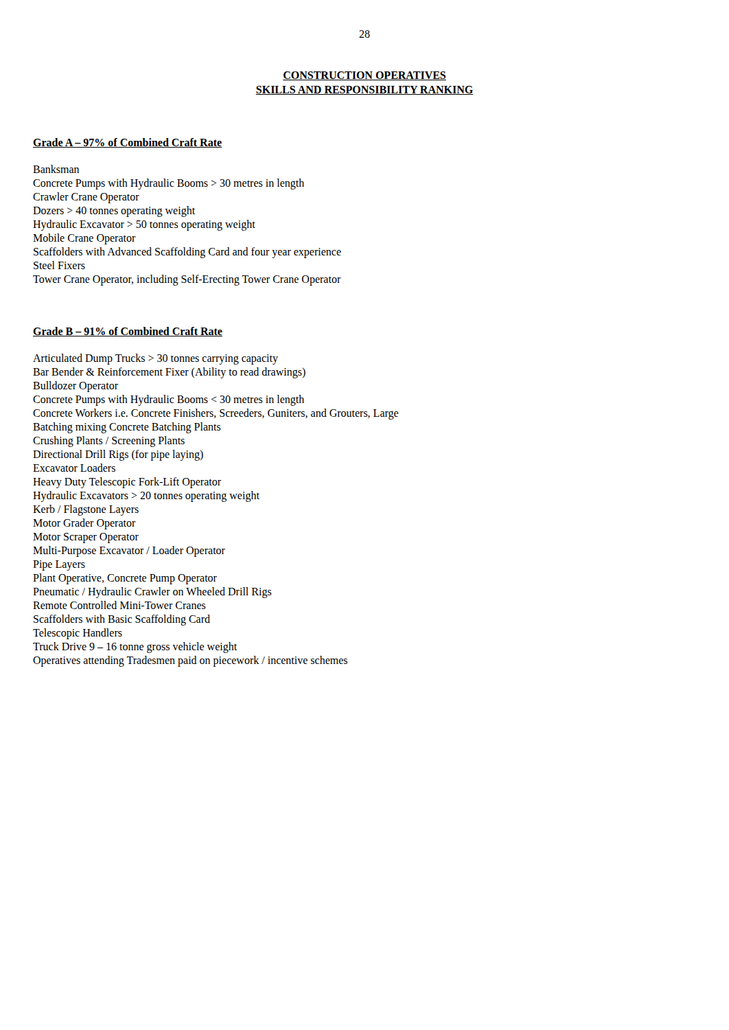28
CONSTRUCTION OPERATIVES
SKILLS AND RESPONSIBILITY RANKING
Grade A – 97% of Combined Craft Rate
Banksman
Concrete Pumps with Hydraulic Booms > 30 metres in length
Crawler Crane Operator
Dozers > 40 tonnes operating weight
Hydraulic Excavator > 50 tonnes operating weight
Mobile Crane Operator
Scaffolders with Advanced Scaffolding Card and four year experience
Steel Fixers
Tower Crane Operator, including Self-Erecting Tower Crane Operator
Grade B – 91% of Combined Craft Rate
Articulated Dump Trucks > 30 tonnes carrying capacity
Bar Bender & Reinforcement Fixer (Ability to read drawings)
Bulldozer Operator
Concrete Pumps with Hydraulic Booms < 30 metres in length
Concrete Workers i.e. Concrete Finishers, Screeders, Guniters, and Grouters, Large
Batching mixing Concrete Batching Plants
Crushing Plants / Screening Plants
Directional Drill Rigs (for pipe laying)
Excavator Loaders
Heavy Duty Telescopic Fork-Lift Operator
Hydraulic Excavators > 20 tonnes operating weight
Kerb / Flagstone Layers
Motor Grader Operator
Motor Scraper Operator
Multi-Purpose Excavator / Loader Operator
Pipe Layers
Plant Operative, Concrete Pump Operator
Pneumatic / Hydraulic Crawler on Wheeled Drill Rigs
Remote Controlled Mini-Tower Cranes
Scaffolders with Basic Scaffolding Card
Telescopic Handlers
Truck Drive 9 – 16 tonne gross vehicle weight
Operatives attending Tradesmen paid on piecework / incentive schemes